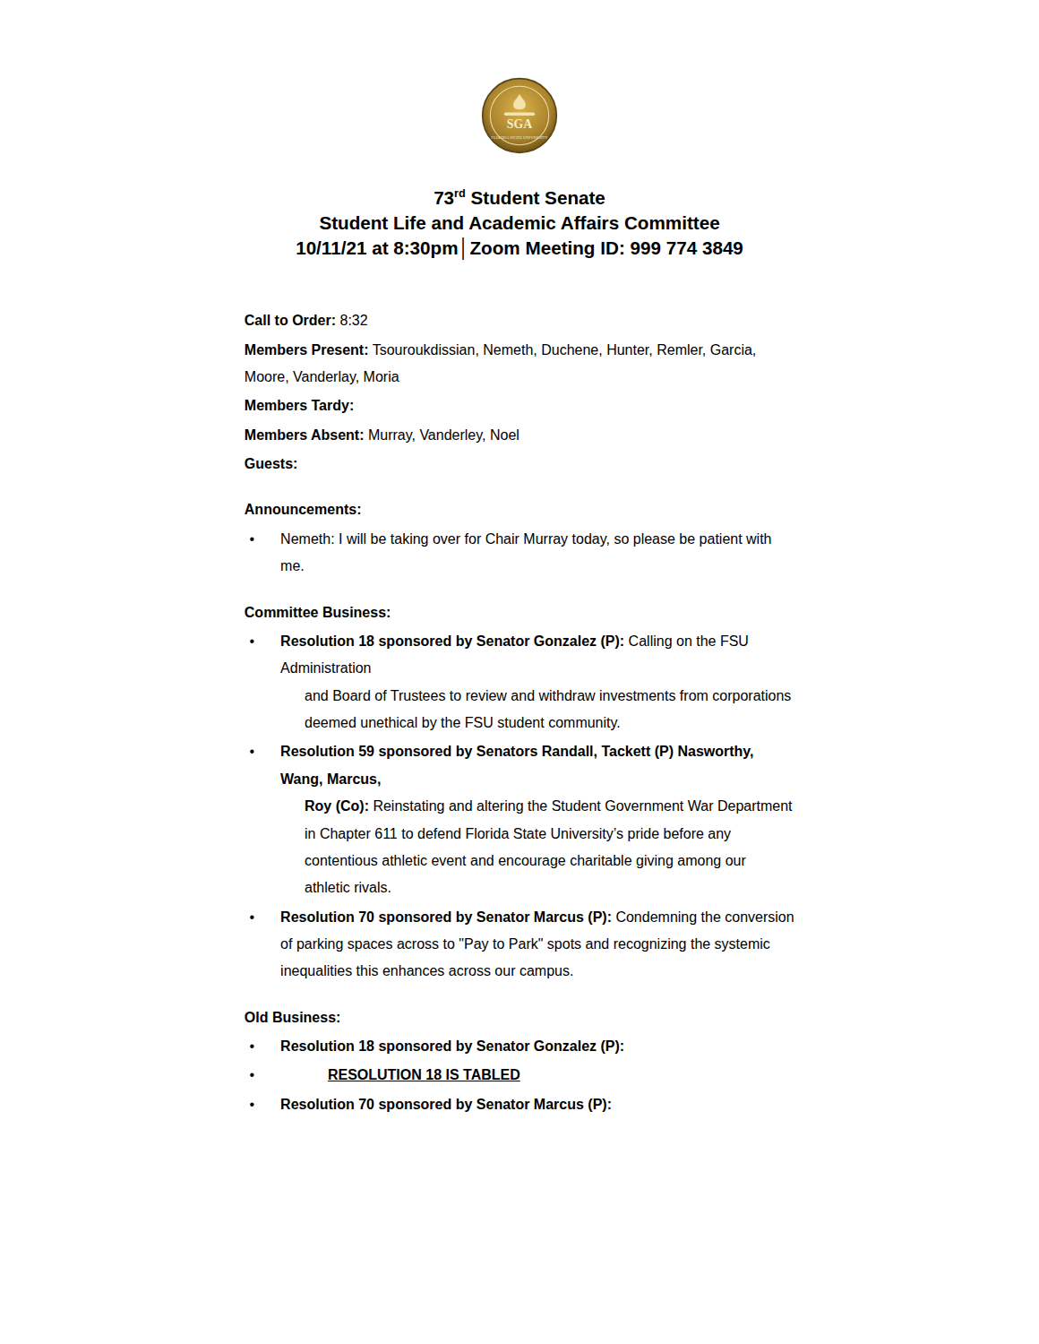73rd Student Senate
Student Life and Academic Affairs Committee
10/11/21 at 8:30pm│Zoom Meeting ID: 999 774 3849
Call to Order: 8:32
Members Present: Tsouroukdissian, Nemeth, Duchene, Hunter, Remler, Garcia, Moore, Vanderlay, Moria
Members Tardy:
Members Absent: Murray, Vanderley, Noel
Guests:
Announcements:
Nemeth: I will be taking over for Chair Murray today, so please be patient with me.
Committee Business:
Resolution 18 sponsored by Senator Gonzalez (P): Calling on the FSU Administration and Board of Trustees to review and withdraw investments from corporations deemed unethical by the FSU student community.
Resolution 59 sponsored by Senators Randall, Tackett (P) Nasworthy, Wang, Marcus, Roy (Co): Reinstating and altering the Student Government War Department in Chapter 611 to defend Florida State University’s pride before any contentious athletic event and encourage charitable giving among our athletic rivals.
Resolution 70 sponsored by Senator Marcus (P): Condemning the conversion of parking spaces across to "Pay to Park" spots and recognizing the systemic inequalities this enhances across our campus.
Old Business:
Resolution 18 sponsored by Senator Gonzalez (P):
RESOLUTION 18 IS TABLED
Resolution 70 sponsored by Senator Marcus (P):